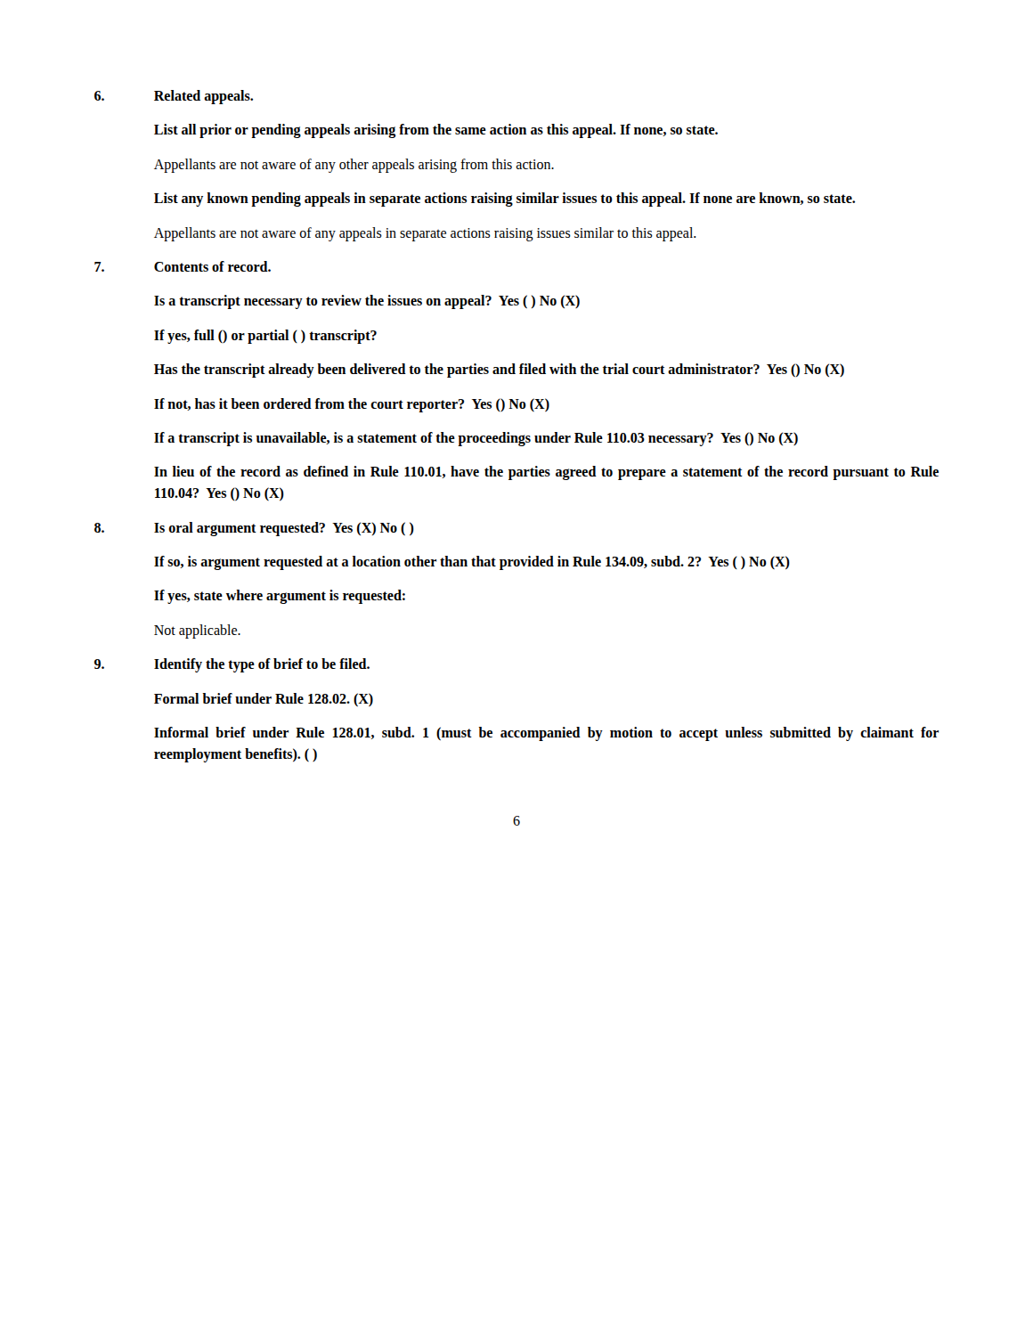6.
Related appeals.
List all prior or pending appeals arising from the same action as this appeal. If none, so state.
Appellants are not aware of any other appeals arising from this action.
List any known pending appeals in separate actions raising similar issues to this appeal. If none are known, so state.
Appellants are not aware of any appeals in separate actions raising issues similar to this appeal.
7.
Contents of record.
Is a transcript necessary to review the issues on appeal? Yes ( ) No (X)
If yes, full () or partial ( ) transcript?
Has the transcript already been delivered to the parties and filed with the trial court administrator? Yes () No (X)
If not, has it been ordered from the court reporter? Yes () No (X)
If a transcript is unavailable, is a statement of the proceedings under Rule 110.03 necessary? Yes () No (X)
In lieu of the record as defined in Rule 110.01, have the parties agreed to prepare a statement of the record pursuant to Rule 110.04? Yes () No (X)
8.
Is oral argument requested? Yes (X) No ( )
If so, is argument requested at a location other than that provided in Rule 134.09, subd. 2? Yes ( ) No (X)
If yes, state where argument is requested:
Not applicable.
9.
Identify the type of brief to be filed.
Formal brief under Rule 128.02. (X)
Informal brief under Rule 128.01, subd. 1 (must be accompanied by motion to accept unless submitted by claimant for reemployment benefits). ( )
6